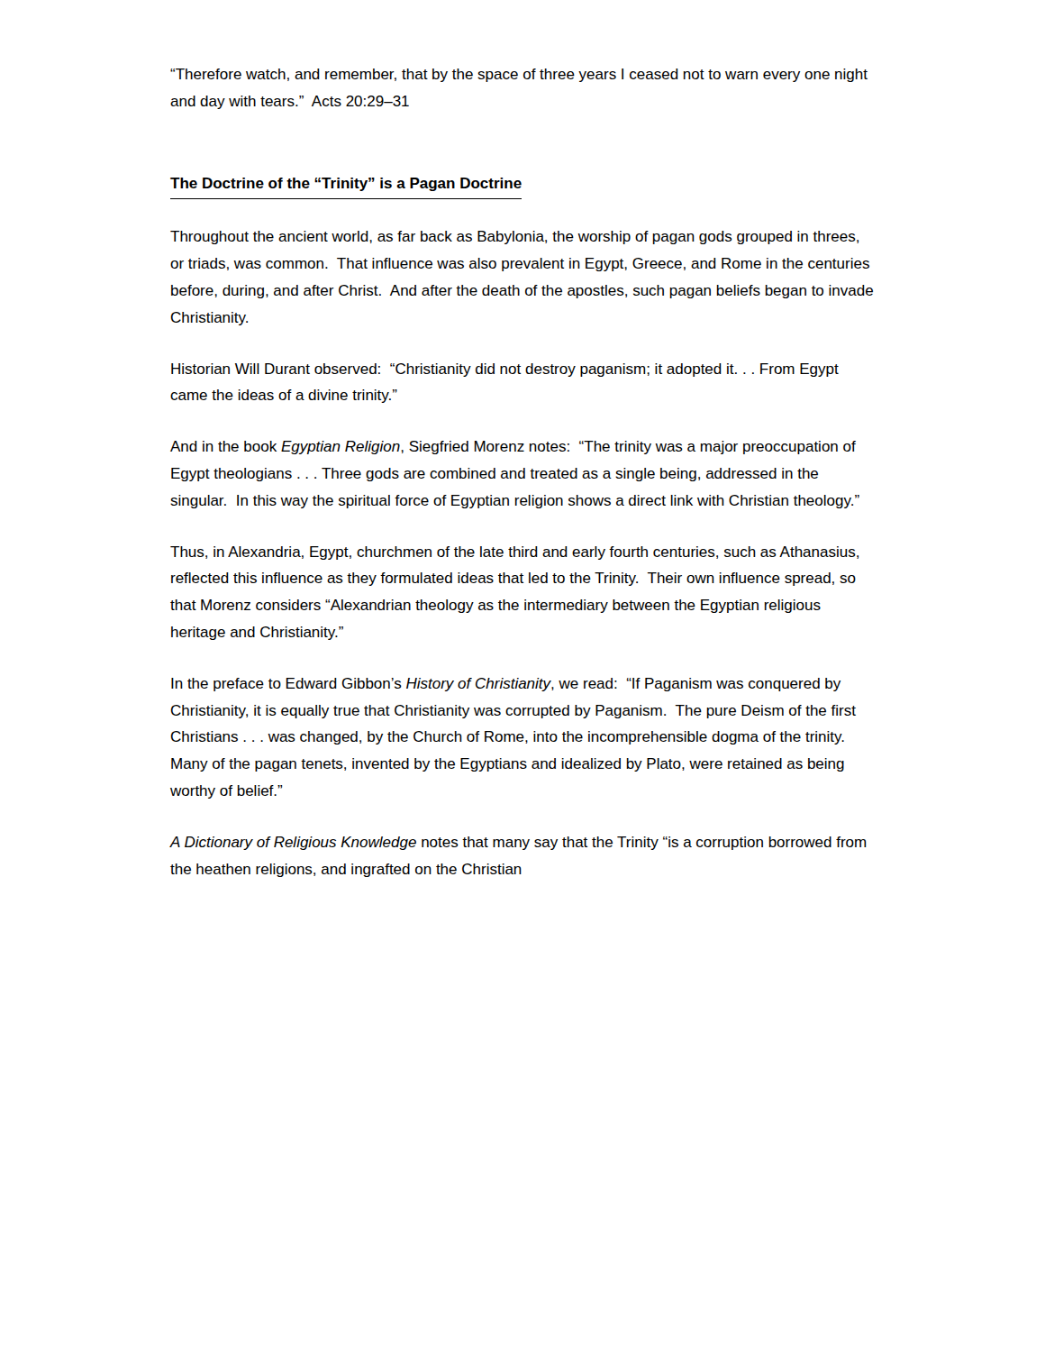“Therefore watch, and remember, that by the space of three years I ceased not to warn every one night and day with tears.” Acts 20:29–31
The Doctrine of the “Trinity” is a Pagan Doctrine
Throughout the ancient world, as far back as Babylonia, the worship of pagan gods grouped in threes, or triads, was common. That influence was also prevalent in Egypt, Greece, and Rome in the centuries before, during, and after Christ. And after the death of the apostles, such pagan beliefs began to invade Christianity.
Historian Will Durant observed: “Christianity did not destroy paganism; it adopted it. . . From Egypt came the ideas of a divine trinity.”
And in the book Egyptian Religion, Siegfried Morenz notes: “The trinity was a major preoccupation of Egypt theologians . . . Three gods are combined and treated as a single being, addressed in the singular. In this way the spiritual force of Egyptian religion shows a direct link with Christian theology.”
Thus, in Alexandria, Egypt, churchmen of the late third and early fourth centuries, such as Athanasius, reflected this influence as they formulated ideas that led to the Trinity. Their own influence spread, so that Morenz considers “Alexandrian theology as the intermediary between the Egyptian religious heritage and Christianity.”
In the preface to Edward Gibbon’s History of Christianity, we read: “If Paganism was conquered by Christianity, it is equally true that Christianity was corrupted by Paganism. The pure Deism of the first Christians . . . was changed, by the Church of Rome, into the incomprehensible dogma of the trinity. Many of the pagan tenets, invented by the Egyptians and idealized by Plato, were retained as being worthy of belief.”
A Dictionary of Religious Knowledge notes that many say that the Trinity “is a corruption borrowed from the heathen religions, and ingrafted on the Christian